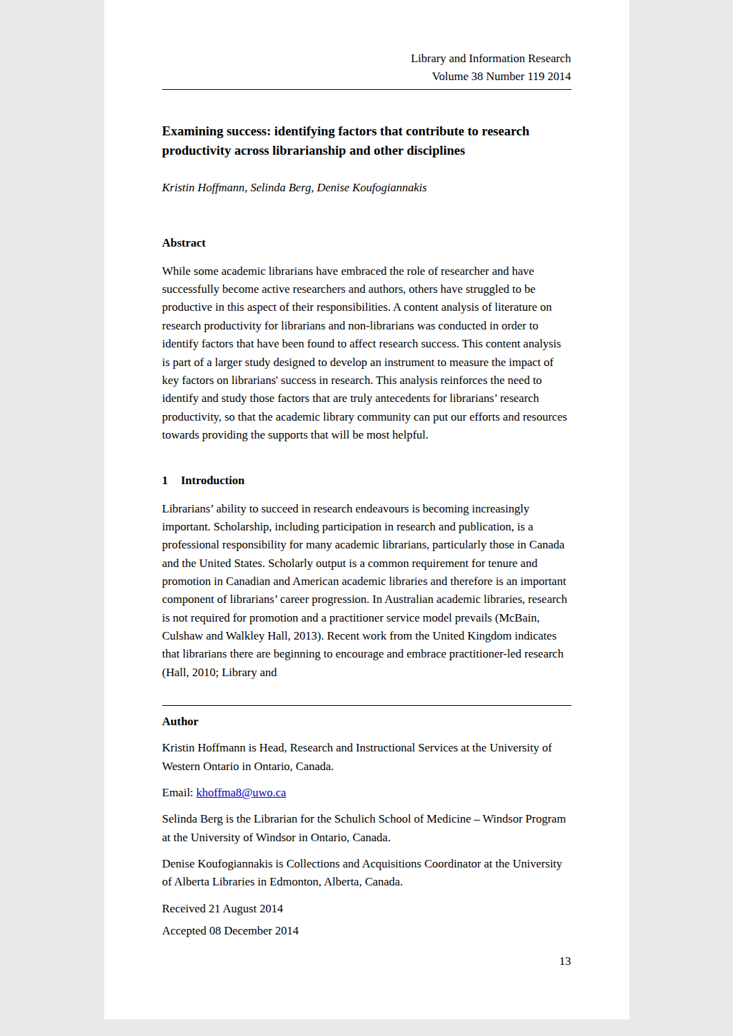Library and Information Research Volume 38 Number 119 2014
Examining success: identifying factors that contribute to research productivity across librarianship and other disciplines
Kristin Hoffmann, Selinda Berg, Denise Koufogiannakis
Abstract
While some academic librarians have embraced the role of researcher and have successfully become active researchers and authors, others have struggled to be productive in this aspect of their responsibilities. A content analysis of literature on research productivity for librarians and non-librarians was conducted in order to identify factors that have been found to affect research success. This content analysis is part of a larger study designed to develop an instrument to measure the impact of key factors on librarians' success in research. This analysis reinforces the need to identify and study those factors that are truly antecedents for librarians’ research productivity, so that the academic library community can put our efforts and resources towards providing the supports that will be most helpful.
1 Introduction
Librarians’ ability to succeed in research endeavours is becoming increasingly important. Scholarship, including participation in research and publication, is a professional responsibility for many academic librarians, particularly those in Canada and the United States. Scholarly output is a common requirement for tenure and promotion in Canadian and American academic libraries and therefore is an important component of librarians’ career progression. In Australian academic libraries, research is not required for promotion and a practitioner service model prevails (McBain, Culshaw and Walkley Hall, 2013). Recent work from the United Kingdom indicates that librarians there are beginning to encourage and embrace practitioner-led research (Hall, 2010; Library and
Author
Kristin Hoffmann is Head, Research and Instructional Services at the University of Western Ontario in Ontario, Canada.
Email: khoffma8@uwo.ca
Selinda Berg is the Librarian for the Schulich School of Medicine – Windsor Program at the University of Windsor in Ontario, Canada.
Denise Koufogiannakis is Collections and Acquisitions Coordinator at the University of Alberta Libraries in Edmonton, Alberta, Canada.
Received 21 August 2014
Accepted 08 December 2014
13